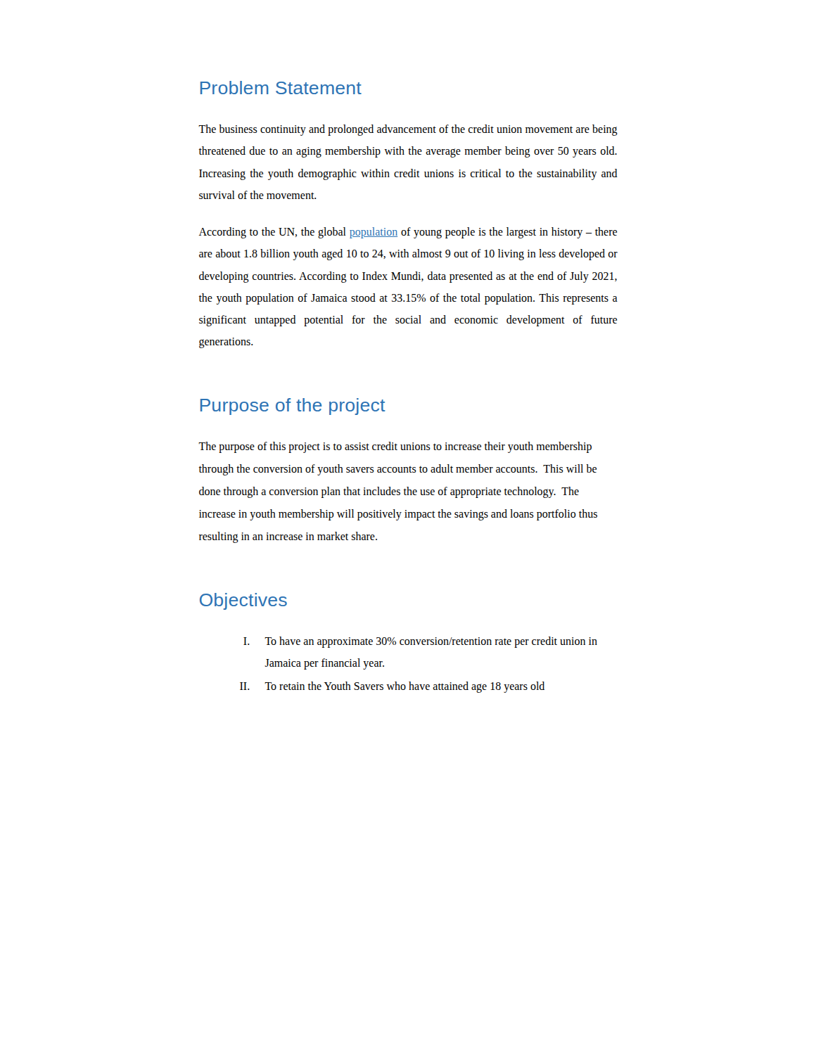Problem Statement
The business continuity and prolonged advancement of the credit union movement are being threatened due to an aging membership with the average member being over 50 years old. Increasing the youth demographic within credit unions is critical to the sustainability and survival of the movement.
According to the UN, the global population of young people is the largest in history – there are about 1.8 billion youth aged 10 to 24, with almost 9 out of 10 living in less developed or developing countries. According to Index Mundi, data presented as at the end of July 2021, the youth population of Jamaica stood at 33.15% of the total population. This represents a significant untapped potential for the social and economic development of future generations.
Purpose of the project
The purpose of this project is to assist credit unions to increase their youth membership through the conversion of youth savers accounts to adult member accounts. This will be done through a conversion plan that includes the use of appropriate technology. The increase in youth membership will positively impact the savings and loans portfolio thus resulting in an increase in market share.
Objectives
To have an approximate 30% conversion/retention rate per credit union in Jamaica per financial year.
To retain the Youth Savers who have attained age 18 years old